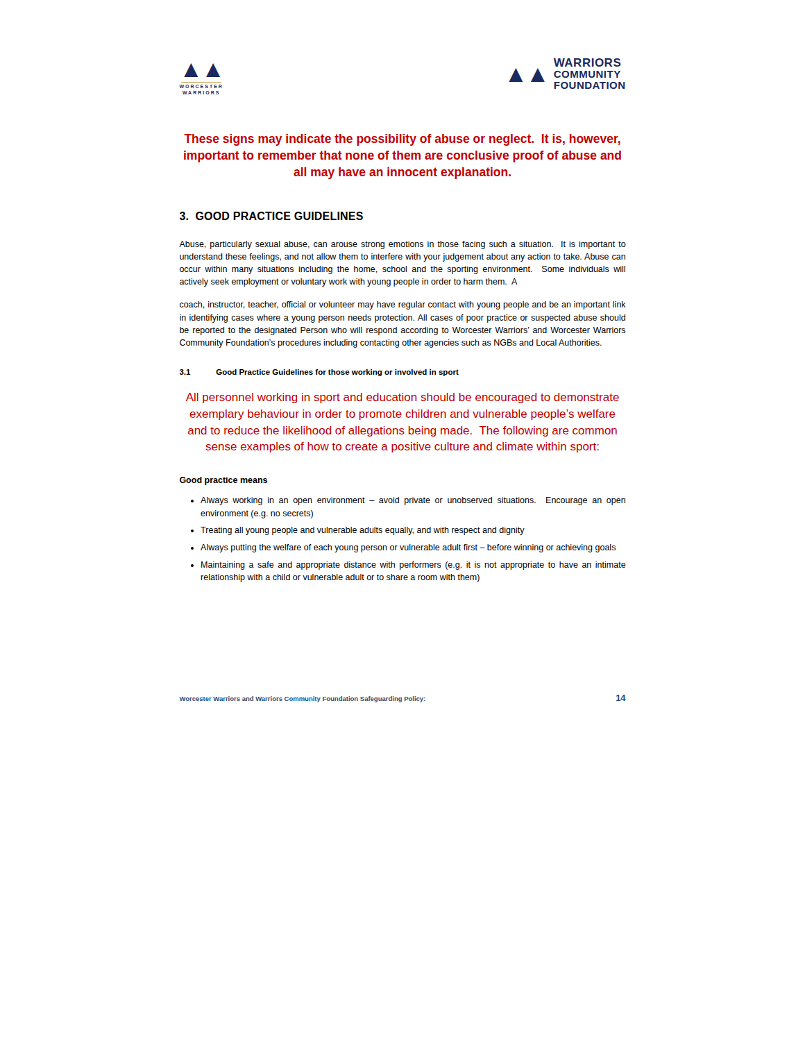▲▲
WORCESTER
WARRIORS
▲▲
WARRIORS
COMMUNITY
FOUNDATION
These signs may indicate the possibility of abuse or neglect. It is, however, important to remember that none of them are conclusive proof of abuse and all may have an innocent explanation.
3. GOOD PRACTICE GUIDELINES
Abuse, particularly sexual abuse, can arouse strong emotions in those facing such a situation. It is important to understand these feelings, and not allow them to interfere with your judgement about any action to take. Abuse can occur within many situations including the home, school and the sporting environment. Some individuals will actively seek employment or voluntary work with young people in order to harm them. A
coach, instructor, teacher, official or volunteer may have regular contact with young people and be an important link in identifying cases where a young person needs protection. All cases of poor practice or suspected abuse should be reported to the designated Person who will respond according to Worcester Warriors’ and Worcester Warriors Community Foundation’s procedures including contacting other agencies such as NGBs and Local Authorities.
3.1 Good Practice Guidelines for those working or involved in sport
All personnel working in sport and education should be encouraged to demonstrate exemplary behaviour in order to promote children and vulnerable people’s welfare and to reduce the likelihood of allegations being made. The following are common sense examples of how to create a positive culture and climate within sport:
Good practice means
Always working in an open environment – avoid private or unobserved situations. Encourage an open environment (e.g. no secrets)
Treating all young people and vulnerable adults equally, and with respect and dignity
Always putting the welfare of each young person or vulnerable adult first – before winning or achieving goals
Maintaining a safe and appropriate distance with performers (e.g. it is not appropriate to have an intimate relationship with a child or vulnerable adult or to share a room with them)
Worcester Warriors and Warriors Community Foundation Safeguarding Policy:
14